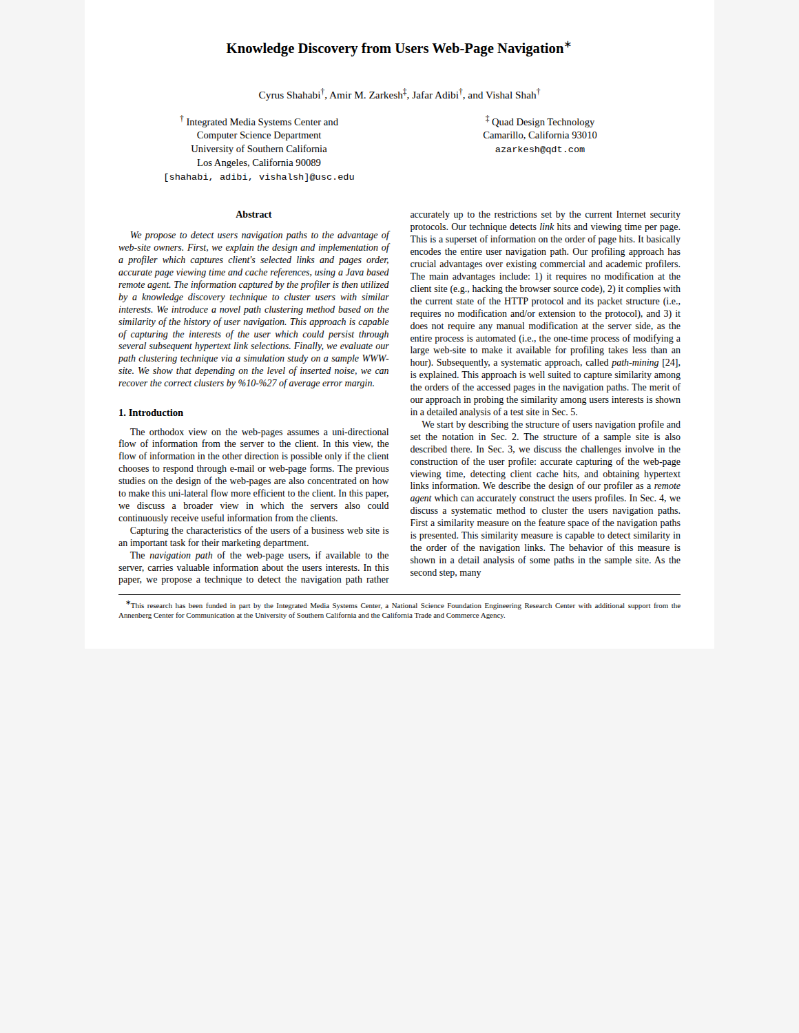Knowledge Discovery from Users Web-Page Navigation∗
Cyrus Shahabi†, Amir M. Zarkesh‡, Jafar Adibi†, and Vishal Shah†
† Integrated Media Systems Center and
Computer Science Department
University of Southern California
Los Angeles, California 90089
[shahabi, adibi, vishalsh]@usc.edu
‡ Quad Design Technology
Camarillo, California 93010
azarkesh@qdt.com
Abstract
We propose to detect users navigation paths to the advantage of web-site owners. First, we explain the design and implementation of a profiler which captures client's selected links and pages order, accurate page viewing time and cache references, using a Java based remote agent. The information captured by the profiler is then utilized by a knowledge discovery technique to cluster users with similar interests. We introduce a novel path clustering method based on the similarity of the history of user navigation. This approach is capable of capturing the interests of the user which could persist through several subsequent hypertext link selections. Finally, we evaluate our path clustering technique via a simulation study on a sample WWW-site. We show that depending on the level of inserted noise, we can recover the correct clusters by %10-%27 of average error margin.
1. Introduction
The orthodox view on the web-pages assumes a uni-directional flow of information from the server to the client. In this view, the flow of information in the other direction is possible only if the client chooses to respond through e-mail or web-page forms. The previous studies on the design of the web-pages are also concentrated on how to make this uni-lateral flow more efficient to the client. In this paper, we discuss a broader view in which the servers also could continuously receive useful information from the clients.
Capturing the characteristics of the users of a business web site is an important task for their marketing department.
The navigation path of the web-page users, if available to the server, carries valuable information about the users interests. In this paper, we propose a technique to detect the navigation path rather accurately up to the restrictions set by the current Internet security protocols. Our technique detects link hits and viewing time per page. This is a superset of information on the order of page hits. It basically encodes the entire user navigation path. Our profiling approach has crucial advantages over existing commercial and academic profilers. The main advantages include: 1) it requires no modification at the client site (e.g., hacking the browser source code), 2) it complies with the current state of the HTTP protocol and its packet structure (i.e., requires no modification and/or extension to the protocol), and 3) it does not require any manual modification at the server side, as the entire process is automated (i.e., the one-time process of modifying a large web-site to make it available for profiling takes less than an hour). Subsequently, a systematic approach, called path-mining [24], is explained. This approach is well suited to capture similarity among the orders of the accessed pages in the navigation paths. The merit of our approach in probing the similarity among users interests is shown in a detailed analysis of a test site in Sec. 5.
We start by describing the structure of users navigation profile and set the notation in Sec. 2. The structure of a sample site is also described there. In Sec. 3, we discuss the challenges involve in the construction of the user profile: accurate capturing of the web-page viewing time, detecting client cache hits, and obtaining hypertext links information. We describe the design of our profiler as a remote agent which can accurately construct the users profiles. In Sec. 4, we discuss a systematic method to cluster the users navigation paths. First a similarity measure on the feature space of the navigation paths is presented. This similarity measure is capable to detect similarity in the order of the navigation links. The behavior of this measure is shown in a detail analysis of some paths in the sample site. As the second step, many
∗This research has been funded in part by the Integrated Media Systems Center, a National Science Foundation Engineering Research Center with additional support from the Annenberg Center for Communication at the University of Southern California and the California Trade and Commerce Agency.